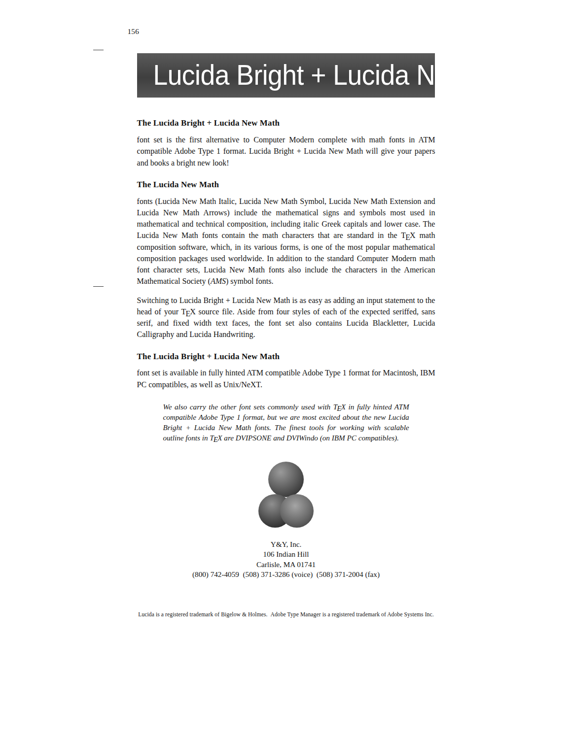156
Lucida Bright + Lucida New Math
The Lucida Bright + Lucida New Math
font set is the first alternative to Computer Modern complete with math fonts in ATM compatible Adobe Type 1 format. Lucida Bright + Lucida New Math will give your papers and books a bright new look!
The Lucida New Math
fonts (Lucida New Math Italic, Lucida New Math Symbol, Lucida New Math Extension and Lucida New Math Arrows) include the mathematical signs and symbols most used in mathematical and technical composition, including italic Greek capitals and lower case. The Lucida New Math fonts contain the math characters that are standard in the TEX math composition software, which, in its various forms, is one of the most popular mathematical composition packages used worldwide. In addition to the standard Computer Modern math font character sets, Lucida New Math fonts also include the characters in the American Mathematical Society (AMS) symbol fonts.
Switching to Lucida Bright + Lucida New Math is as easy as adding an input statement to the head of your TEX source file. Aside from four styles of each of the expected seriffed, sans serif, and fixed width text faces, the font set also contains Lucida Blackletter, Lucida Calligraphy and Lucida Handwriting.
The Lucida Bright + Lucida New Math
font set is available in fully hinted ATM compatible Adobe Type 1 format for Macintosh, IBM PC compatibles, as well as Unix/NeXT.
We also carry the other font sets commonly used with TEX in fully hinted ATM compatible Adobe Type 1 format, but we are most excited about the new Lucida Bright + Lucida New Math fonts. The finest tools for working with scalable outline fonts in TEX are DVIPSONE and DVIWindo (on IBM PC compatibles).
Y&Y, Inc.
106 Indian Hill
Carlisle, MA 01741
(800) 742-4059 (508) 371-3286 (voice) (508) 371-2004 (fax)
Lucida is a registered trademark of Bigelow & Holmes. Adobe Type Manager is a registered trademark of Adobe Systems Inc.